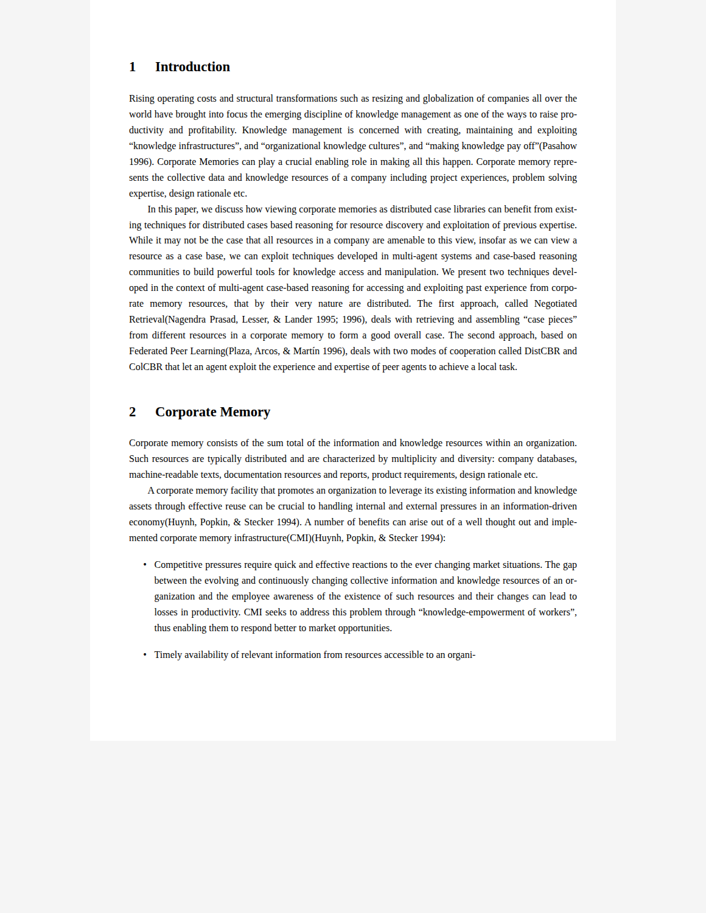1 Introduction
Rising operating costs and structural transformations such as resizing and globalization of companies all over the world have brought into focus the emerging discipline of knowledge management as one of the ways to raise productivity and profitability. Knowledge management is concerned with creating, maintaining and exploiting “knowledge infrastructures”, and “organizational knowledge cultures”, and “making knowledge pay off”(Pasahow 1996). Corporate Memories can play a crucial enabling role in making all this happen. Corporate memory represents the collective data and knowledge resources of a company including project experiences, problem solving expertise, design rationale etc.
In this paper, we discuss how viewing corporate memories as distributed case libraries can benefit from existing techniques for distributed cases based reasoning for resource discovery and exploitation of previous expertise. While it may not be the case that all resources in a company are amenable to this view, insofar as we can view a resource as a case base, we can exploit techniques developed in multi-agent systems and case-based reasoning communities to build powerful tools for knowledge access and manipulation. We present two techniques developed in the context of multi-agent case-based reasoning for accessing and exploiting past experience from corporate memory resources, that by their very nature are distributed. The first approach, called Negotiated Retrieval(Nagendra Prasad, Lesser, & Lander 1995; 1996), deals with retrieving and assembling “case pieces” from different resources in a corporate memory to form a good overall case. The second approach, based on Federated Peer Learning(Plaza, Arcos, & Martín 1996), deals with two modes of cooperation called DistCBR and ColCBR that let an agent exploit the experience and expertise of peer agents to achieve a local task.
2 Corporate Memory
Corporate memory consists of the sum total of the information and knowledge resources within an organization. Such resources are typically distributed and are characterized by multiplicity and diversity: company databases, machine-readable texts, documentation resources and reports, product requirements, design rationale etc.
A corporate memory facility that promotes an organization to leverage its existing information and knowledge assets through effective reuse can be crucial to handling internal and external pressures in an information-driven economy(Huynh, Popkin, & Stecker 1994). A number of benefits can arise out of a well thought out and implemented corporate memory infrastructure(CMI)(Huynh, Popkin, & Stecker 1994):
Competitive pressures require quick and effective reactions to the ever changing market situations. The gap between the evolving and continuously changing collective information and knowledge resources of an organization and the employee awareness of the existence of such resources and their changes can lead to losses in productivity. CMI seeks to address this problem through “knowledge-empowerment of workers”, thus enabling them to respond better to market opportunities.
Timely availability of relevant information from resources accessible to an organi-